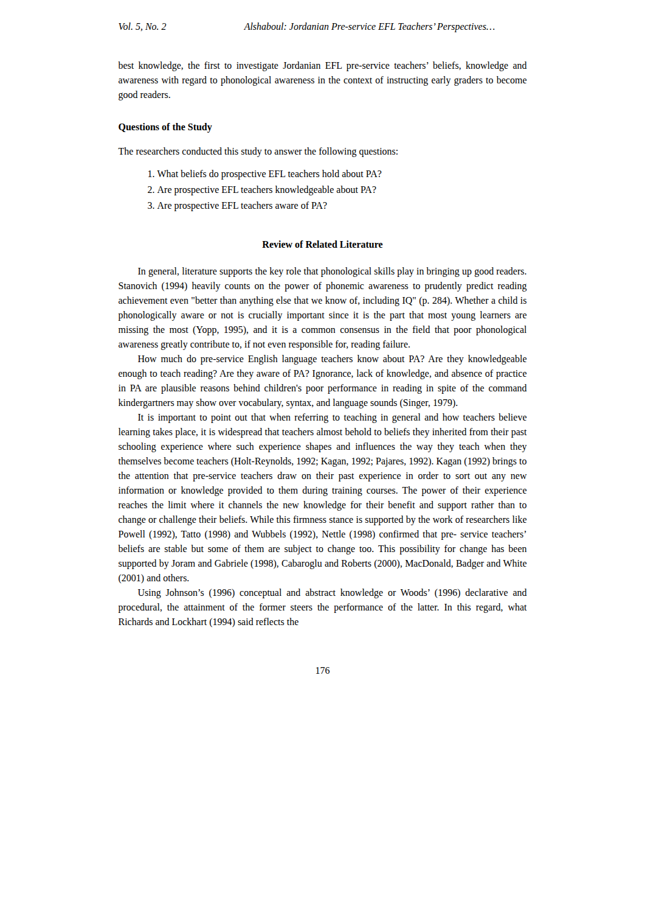Vol. 5, No. 2 Alshaboul: Jordanian Pre-service EFL Teachers’ Perspectives…
best knowledge, the first to investigate Jordanian EFL pre-service teachers’ beliefs, knowledge and awareness with regard to phonological awareness in the context of instructing early graders to become good readers.
Questions of the Study
The researchers conducted this study to answer the following questions:
What beliefs do prospective EFL teachers hold about PA?
Are prospective EFL teachers knowledgeable about PA?
Are prospective EFL teachers aware of PA?
Review of Related Literature
In general, literature supports the key role that phonological skills play in bringing up good readers. Stanovich (1994) heavily counts on the power of phonemic awareness to prudently predict reading achievement even "better than anything else that we know of, including IQ" (p. 284). Whether a child is phonologically aware or not is crucially important since it is the part that most young learners are missing the most (Yopp, 1995), and it is a common consensus in the field that poor phonological awareness greatly contribute to, if not even responsible for, reading failure.
How much do pre-service English language teachers know about PA? Are they knowledgeable enough to teach reading? Are they aware of PA? Ignorance, lack of knowledge, and absence of practice in PA are plausible reasons behind children's poor performance in reading in spite of the command kindergartners may show over vocabulary, syntax, and language sounds (Singer, 1979).
It is important to point out that when referring to teaching in general and how teachers believe learning takes place, it is widespread that teachers almost behold to beliefs they inherited from their past schooling experience where such experience shapes and influences the way they teach when they themselves become teachers (Holt-Reynolds, 1992; Kagan, 1992; Pajares, 1992). Kagan (1992) brings to the attention that pre-service teachers draw on their past experience in order to sort out any new information or knowledge provided to them during training courses. The power of their experience reaches the limit where it channels the new knowledge for their benefit and support rather than to change or challenge their beliefs. While this firmness stance is supported by the work of researchers like Powell (1992), Tatto (1998) and Wubbels (1992), Nettle (1998) confirmed that pre- service teachers’ beliefs are stable but some of them are subject to change too. This possibility for change has been supported by Joram and Gabriele (1998), Cabaroglu and Roberts (2000), MacDonald, Badger and White (2001) and others.
Using Johnson’s (1996) conceptual and abstract knowledge or Woods’ (1996) declarative and procedural, the attainment of the former steers the performance of the latter. In this regard, what Richards and Lockhart (1994) said reflects the
176